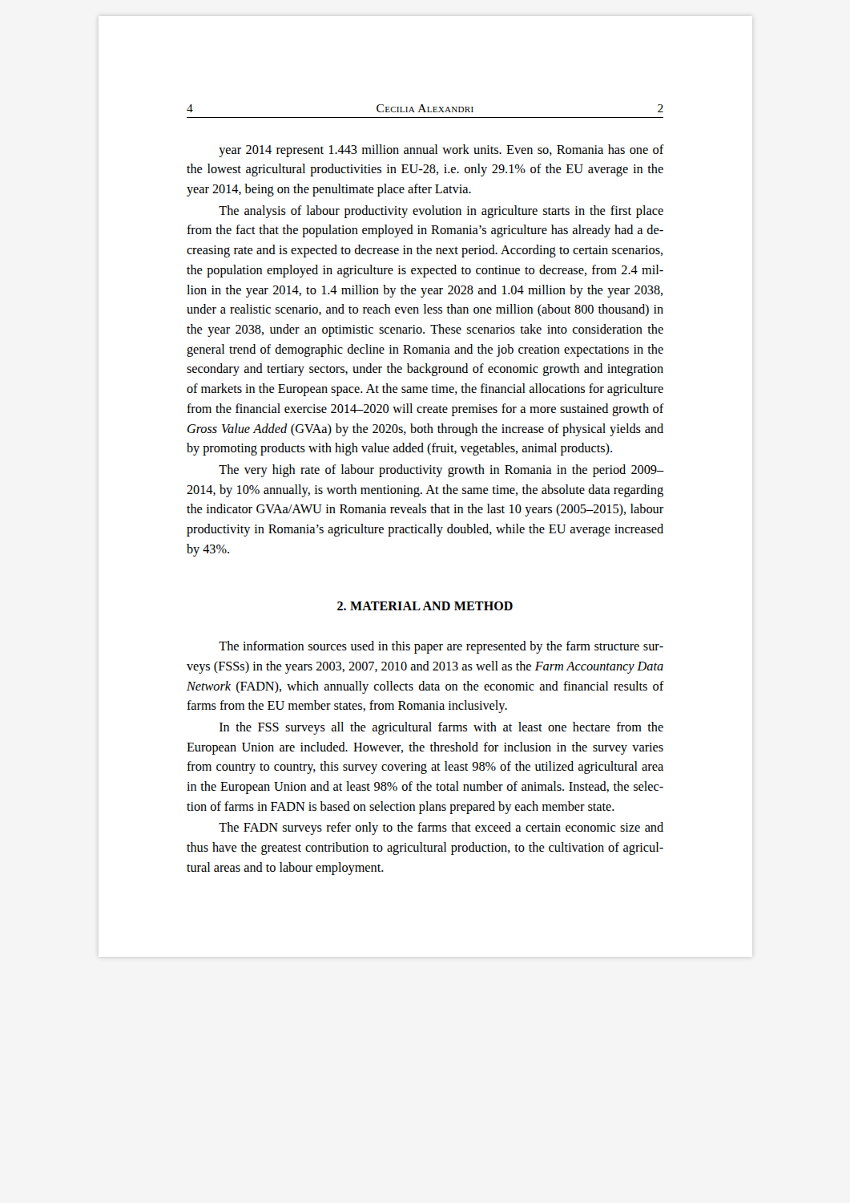4
Cecilia Alexandri
2
year 2014 represent 1.443 million annual work units. Even so, Romania has one of the lowest agricultural productivities in EU-28, i.e. only 29.1% of the EU average in the year 2014, being on the penultimate place after Latvia.
The analysis of labour productivity evolution in agriculture starts in the first place from the fact that the population employed in Romania’s agriculture has already had a decreasing rate and is expected to decrease in the next period. According to certain scenarios, the population employed in agriculture is expected to continue to decrease, from 2.4 million in the year 2014, to 1.4 million by the year 2028 and 1.04 million by the year 2038, under a realistic scenario, and to reach even less than one million (about 800 thousand) in the year 2038, under an optimistic scenario. These scenarios take into consideration the general trend of demographic decline in Romania and the job creation expectations in the secondary and tertiary sectors, under the background of economic growth and integration of markets in the European space. At the same time, the financial allocations for agriculture from the financial exercise 2014–2020 will create premises for a more sustained growth of Gross Value Added (GVAa) by the 2020s, both through the increase of physical yields and by promoting products with high value added (fruit, vegetables, animal products).
The very high rate of labour productivity growth in Romania in the period 2009–2014, by 10% annually, is worth mentioning. At the same time, the absolute data regarding the indicator GVAa/AWU in Romania reveals that in the last 10 years (2005–2015), labour productivity in Romania’s agriculture practically doubled, while the EU average increased by 43%.
2. MATERIAL AND METHOD
The information sources used in this paper are represented by the farm structure surveys (FSSs) in the years 2003, 2007, 2010 and 2013 as well as the Farm Accountancy Data Network (FADN), which annually collects data on the economic and financial results of farms from the EU member states, from Romania inclusively.
In the FSS surveys all the agricultural farms with at least one hectare from the European Union are included. However, the threshold for inclusion in the survey varies from country to country, this survey covering at least 98% of the utilized agricultural area in the European Union and at least 98% of the total number of animals. Instead, the selection of farms in FADN is based on selection plans prepared by each member state.
The FADN surveys refer only to the farms that exceed a certain economic size and thus have the greatest contribution to agricultural production, to the cultivation of agricultural areas and to labour employment.